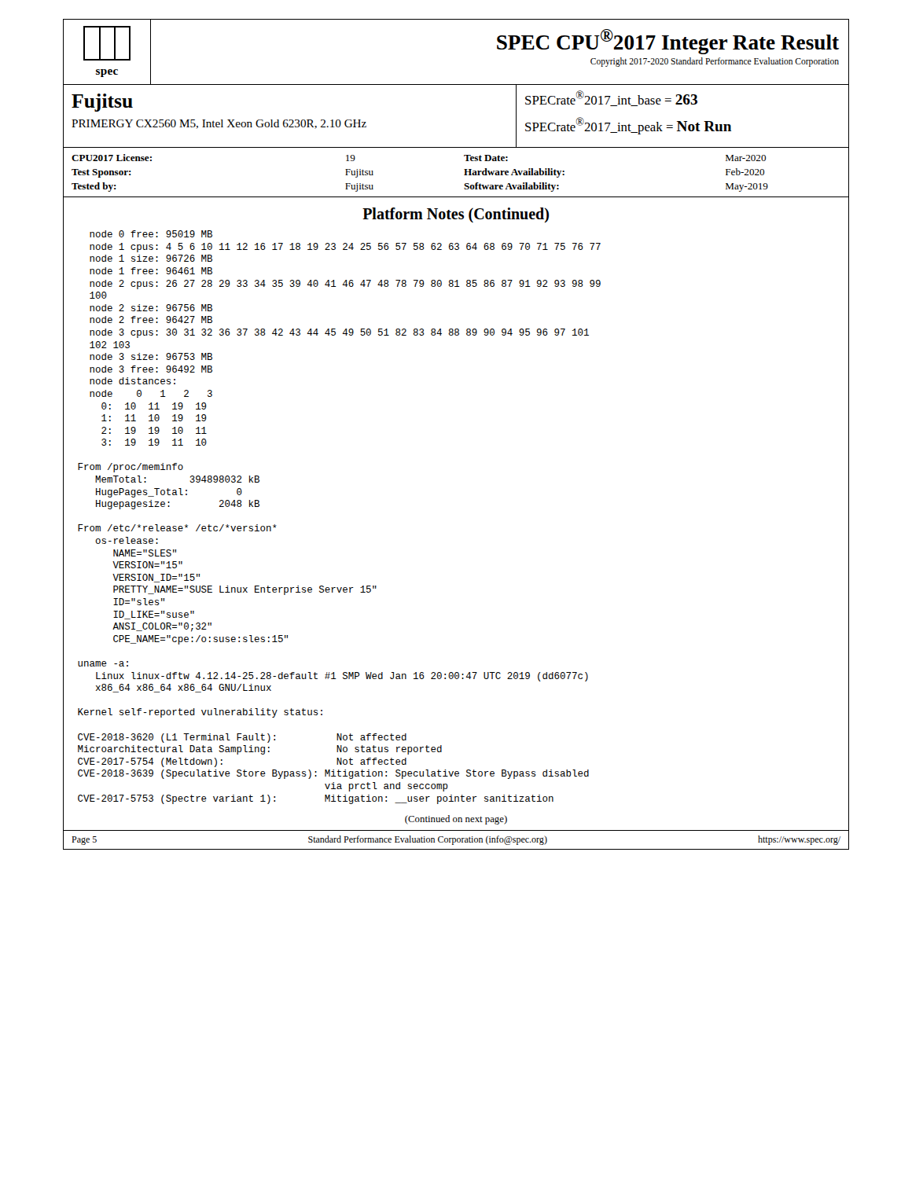spec
SPEC CPU®2017 Integer Rate Result
Copyright 2017-2020 Standard Performance Evaluation Corporation
Fujitsu
PRIMERGY CX2560 M5, Intel Xeon Gold 6230R, 2.10 GHz
SPECrate®2017_int_base = 263
SPECrate®2017_int_peak = Not Run
| CPU2017 License: | 19 |
| Test Sponsor: | Fujitsu |
| Tested by: | Fujitsu |
| Test Date: | Mar-2020 |
| Hardware Availability: | Feb-2020 |
| Software Availability: | May-2019 |
Platform Notes (Continued)
   node 0 free: 95019 MB
   node 1 cpus: 4 5 6 10 11 12 16 17 18 19 23 24 25 56 57 58 62 63 64 68 69 70 71 75 76 77
   node 1 size: 96726 MB
   node 1 free: 96461 MB
   node 2 cpus: 26 27 28 29 33 34 35 39 40 41 46 47 48 78 79 80 81 85 86 87 91 92 93 98 99
   100
   node 2 size: 96756 MB
   node 2 free: 96427 MB
   node 3 cpus: 30 31 32 36 37 38 42 43 44 45 49 50 51 82 83 84 88 89 90 94 95 96 97 101
   102 103
   node 3 size: 96753 MB
   node 3 free: 96492 MB
   node distances:
   node    0   1   2   3
     0:  10  11  19  19
     1:  11  10  19  19
     2:  19  19  10  11
     3:  19  19  11  10

 From /proc/meminfo
    MemTotal:       394898032 kB
    HugePages_Total:        0
    Hugepagesize:        2048 kB

 From /etc/*release* /etc/*version*
    os-release:
       NAME="SLES"
       VERSION="15"
       VERSION_ID="15"
       PRETTY_NAME="SUSE Linux Enterprise Server 15"
       ID="sles"
       ID_LIKE="suse"
       ANSI_COLOR="0;32"
       CPE_NAME="cpe:/o:suse:sles:15"

 uname -a:
    Linux linux-dftw 4.12.14-25.28-default #1 SMP Wed Jan 16 20:00:47 UTC 2019 (dd6077c)
    x86_64 x86_64 x86_64 GNU/Linux

 Kernel self-reported vulnerability status:

 CVE-2018-3620 (L1 Terminal Fault):          Not affected
 Microarchitectural Data Sampling:           No status reported
 CVE-2017-5754 (Meltdown):                   Not affected
 CVE-2018-3639 (Speculative Store Bypass): Mitigation: Speculative Store Bypass disabled
                                           via prctl and seccomp
 CVE-2017-5753 (Spectre variant 1):        Mitigation: __user pointer sanitization
(Continued on next page)
Page 5
Standard Performance Evaluation Corporation (info@spec.org)
https://www.spec.org/